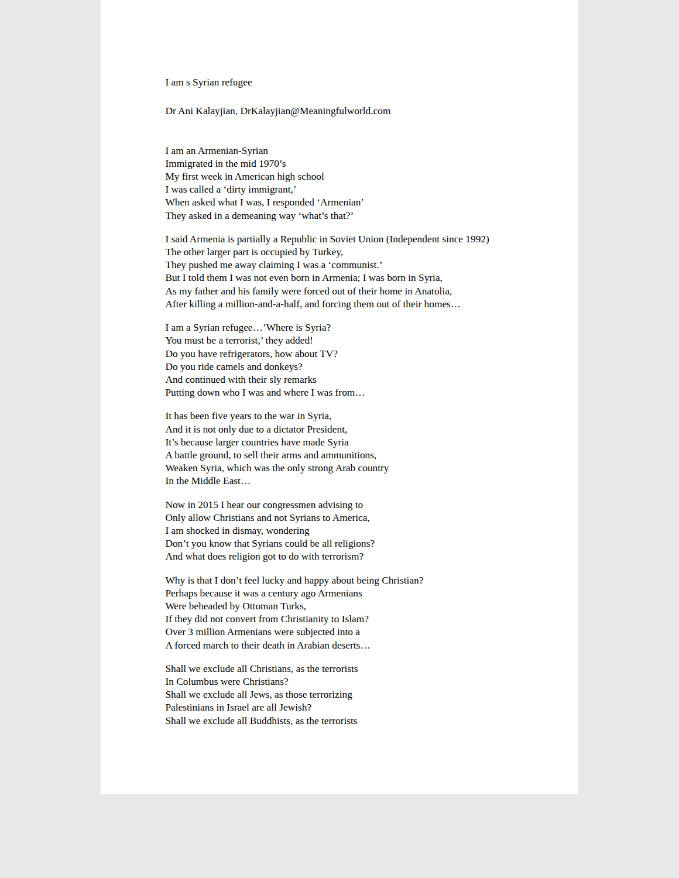I am s Syrian refugee
Dr Ani Kalayjian, DrKalayjian@Meaningfulworld.com
I am an Armenian-Syrian
Immigrated in the mid 1970’s
My first week in American high school
I was called a ‘dirty immigrant,’
When asked what I was, I responded ‘Armenian’
They asked in a demeaning way ‘what’s that?’
I said Armenia is partially a Republic in Soviet Union (Independent since 1992)
The other larger part is occupied by Turkey,
They pushed me away claiming I was a ‘communist.’
But I told them I was not even born in Armenia; I was born in Syria,
As my father and his family were forced out of their home in Anatolia,
After killing a million-and-a-half, and forcing them out of their homes…
I am a Syrian refugee…’Where is Syria?
You must be a terrorist,’ they added!
Do you have refrigerators, how about TV?
Do you ride camels and donkeys?
And continued with their sly remarks
Putting down who I was and where I was from…
It has been five years to the war in Syria,
And it is not only due to a dictator President,
It’s because larger countries have made Syria
A battle ground, to sell their arms and ammunitions,
Weaken Syria, which was the only strong Arab country
In the Middle East…
Now in 2015 I hear our congressmen advising to
Only allow Christians and not Syrians to America,
I am shocked in dismay, wondering
Don’t you know that Syrians could be all religions?
And what does religion got to do with terrorism?
Why is that I don’t feel lucky and happy about being Christian?
Perhaps because it was a century ago Armenians
Were beheaded by Ottoman Turks,
If they did not convert from Christianity to Islam?
Over 3 million Armenians were subjected into a
A forced march to their death in Arabian deserts…
Shall we exclude all Christians, as the terrorists
In Columbus were Christians?
Shall we exclude all Jews, as those terrorizing
Palestinians in Israel are all Jewish?
Shall we exclude all Buddhists, as the terrorists